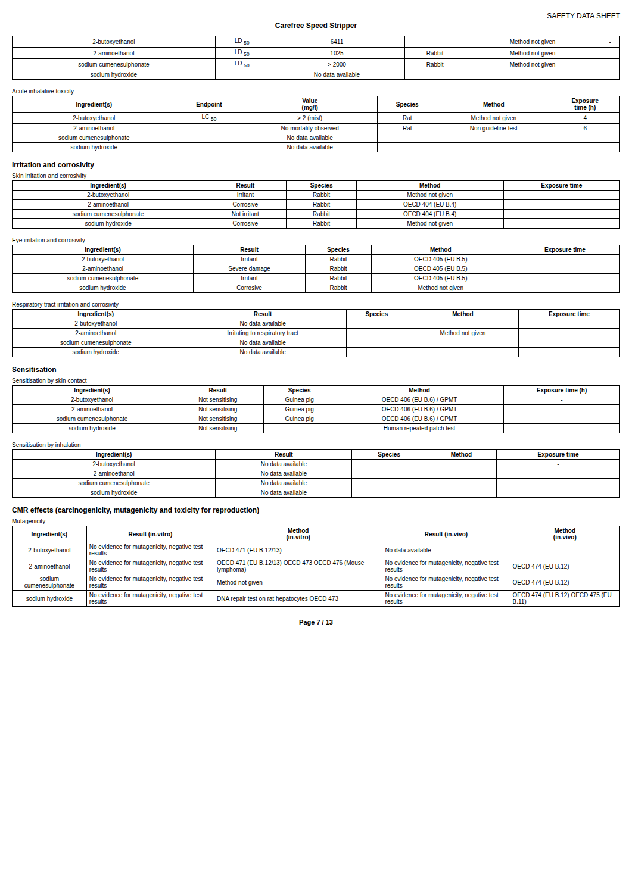SAFETY DATA SHEET
Carefree Speed Stripper
| 2-butoxyethanol | LD 50 | 6411 | | Method not given | - |
| 2-aminoethanol | LD 50 | 1025 | Rabbit | Method not given | - |
| sodium cumenesulphonate | LD 50 | > 2000 | Rabbit | Method not given | |
| sodium hydroxide | | No data available | | | |
Acute inhalative toxicity
| Ingredient(s) | Endpoint | Value (mg/l) | Species | Method | Exposure time (h) |
| --- | --- | --- | --- | --- | --- |
| 2-butoxyethanol | LC 50 | > 2 (mist) | Rat | Method not given | 4 |
| 2-aminoethanol | | No mortality observed | Rat | Non guideline test | 6 |
| sodium cumenesulphonate | | No data available | | | |
| sodium hydroxide | | No data available | | | |
Irritation and corrosivity
Skin irritation and corrosivity
| Ingredient(s) | Result | Species | Method | Exposure time |
| --- | --- | --- | --- | --- |
| 2-butoxyethanol | Irritant | Rabbit | Method not given | |
| 2-aminoethanol | Corrosive | Rabbit | OECD 404 (EU B.4) | |
| sodium cumenesulphonate | Not irritant | Rabbit | OECD 404 (EU B.4) | |
| sodium hydroxide | Corrosive | Rabbit | Method not given | |
Eye irritation and corrosivity
| Ingredient(s) | Result | Species | Method | Exposure time |
| --- | --- | --- | --- | --- |
| 2-butoxyethanol | Irritant | Rabbit | OECD 405 (EU B.5) | |
| 2-aminoethanol | Severe damage | Rabbit | OECD 405 (EU B.5) | |
| sodium cumenesulphonate | Irritant | Rabbit | OECD 405 (EU B.5) | |
| sodium hydroxide | Corrosive | Rabbit | Method not given | |
Respiratory tract irritation and corrosivity
| Ingredient(s) | Result | Species | Method | Exposure time |
| --- | --- | --- | --- | --- |
| 2-butoxyethanol | No data available | | | |
| 2-aminoethanol | Irritating to respiratory tract | | Method not given | |
| sodium cumenesulphonate | No data available | | | |
| sodium hydroxide | No data available | | | |
Sensitisation
Sensitisation by skin contact
| Ingredient(s) | Result | Species | Method | Exposure time (h) |
| --- | --- | --- | --- | --- |
| 2-butoxyethanol | Not sensitising | Guinea pig | OECD 406 (EU B.6) / GPMT | - |
| 2-aminoethanol | Not sensitising | Guinea pig | OECD 406 (EU B.6) / GPMT | - |
| sodium cumenesulphonate | Not sensitising | Guinea pig | OECD 406 (EU B.6) / GPMT | |
| sodium hydroxide | Not sensitising | | Human repeated patch test | |
Sensitisation by inhalation
| Ingredient(s) | Result | Species | Method | Exposure time |
| --- | --- | --- | --- | --- |
| 2-butoxyethanol | No data available | | | - |
| 2-aminoethanol | No data available | | | - |
| sodium cumenesulphonate | No data available | | | |
| sodium hydroxide | No data available | | | |
CMR effects (carcinogenicity, mutagenicity and toxicity for reproduction)
Mutagenicity
| Ingredient(s) | Result (in-vitro) | Method (in-vitro) | Result (in-vivo) | Method (in-vivo) |
| --- | --- | --- | --- | --- |
| 2-butoxyethanol | No evidence for mutagenicity, negative test results | OECD 471 (EU B.12/13) | No data available | |
| 2-aminoethanol | No evidence for mutagenicity, negative test results | OECD 471 (EU B.12/13) OECD 473 OECD 476 (Mouse lymphoma) | No evidence for mutagenicity, negative test results | OECD 474 (EU B.12) |
| sodium cumenesulphonate | No evidence for mutagenicity, negative test results | Method not given | No evidence for mutagenicity, negative test results | OECD 474 (EU B.12) |
| sodium hydroxide | No evidence for mutagenicity, negative test results | DNA repair test on rat hepatocytes OECD 473 | No evidence for mutagenicity, negative test results | OECD 474 (EU B.12) OECD 475 (EU B.11) |
Page 7 / 13